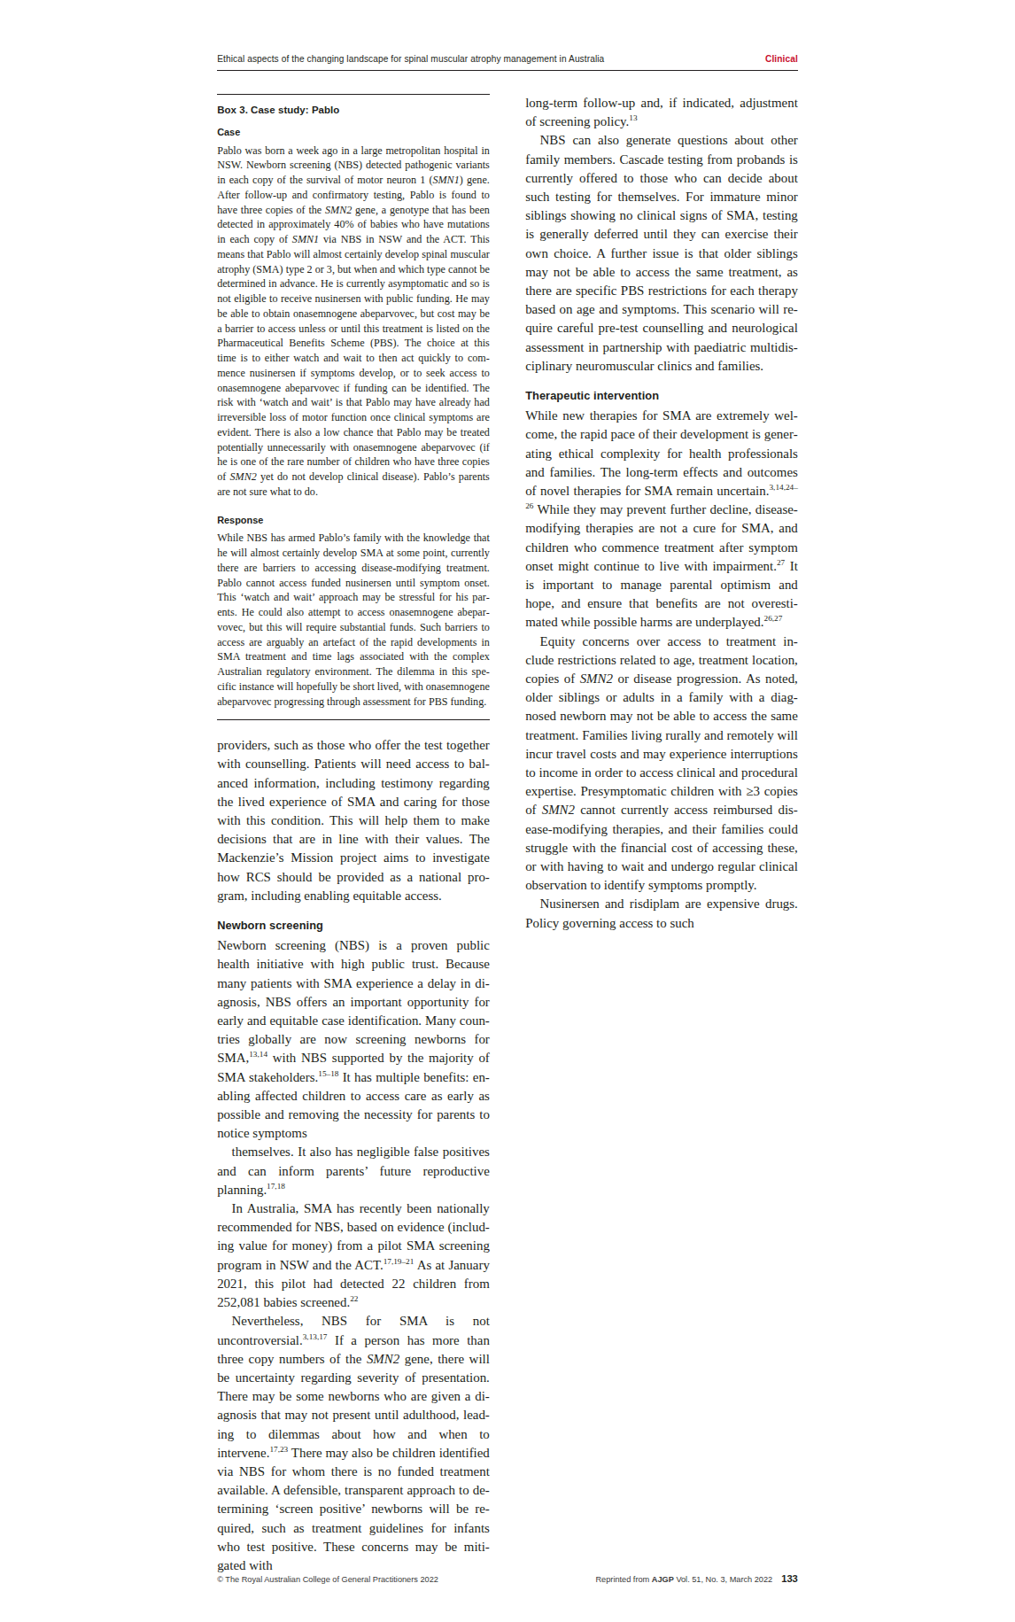Ethical aspects of the changing landscape for spinal muscular atrophy management in Australia
Clinical
Box 3. Case study: Pablo
Case
Pablo was born a week ago in a large metropolitan hospital in NSW. Newborn screening (NBS) detected pathogenic variants in each copy of the survival of motor neuron 1 (SMN1) gene. After follow-up and confirmatory testing, Pablo is found to have three copies of the SMN2 gene, a genotype that has been detected in approximately 40% of babies who have mutations in each copy of SMN1 via NBS in NSW and the ACT. This means that Pablo will almost certainly develop spinal muscular atrophy (SMA) type 2 or 3, but when and which type cannot be determined in advance. He is currently asymptomatic and so is not eligible to receive nusinersen with public funding. He may be able to obtain onasemnogene abeparvovec, but cost may be a barrier to access unless or until this treatment is listed on the Pharmaceutical Benefits Scheme (PBS). The choice at this time is to either watch and wait to then act quickly to commence nusinersen if symptoms develop, or to seek access to onasemnogene abeparvovec if funding can be identified. The risk with ‘watch and wait’ is that Pablo may have already had irreversible loss of motor function once clinical symptoms are evident. There is also a low chance that Pablo may be treated potentially unnecessarily with onasemnogene abeparvovec (if he is one of the rare number of children who have three copies of SMN2 yet do not develop clinical disease). Pablo’s parents are not sure what to do.
Response
While NBS has armed Pablo’s family with the knowledge that he will almost certainly develop SMA at some point, currently there are barriers to accessing disease-modifying treatment. Pablo cannot access funded nusinersen until symptom onset. This ‘watch and wait’ approach may be stressful for his parents. He could also attempt to access onasemnogene abeparvovec, but this will require substantial funds. Such barriers to access are arguably an artefact of the rapid developments in SMA treatment and time lags associated with the complex Australian regulatory environment. The dilemma in this specific instance will hopefully be short lived, with onasemnogene abeparvovec progressing through assessment for PBS funding.
providers, such as those who offer the test together with counselling. Patients will need access to balanced information, including testimony regarding the lived experience of SMA and caring for those with this condition. This will help them to make decisions that are in line with their values. The Mackenzie’s Mission project aims to investigate how RCS should be provided as a national program, including enabling equitable access.
Newborn screening
Newborn screening (NBS) is a proven public health initiative with high public trust. Because many patients with SMA experience a delay in diagnosis, NBS offers an important opportunity for early and equitable case identification. Many countries globally are now screening newborns for SMA,13,14 with NBS supported by the majority of SMA stakeholders.15–18 It has multiple benefits: enabling affected children to access care as early as possible and removing the necessity for parents to notice symptoms
long-term follow-up and, if indicated, adjustment of screening policy.13
NBS can also generate questions about other family members. Cascade testing from probands is currently offered to those who can decide about such testing for themselves. For immature minor siblings showing no clinical signs of SMA, testing is generally deferred until they can exercise their own choice. A further issue is that older siblings may not be able to access the same treatment, as there are specific PBS restrictions for each therapy based on age and symptoms. This scenario will require careful pre-test counselling and neurological assessment in partnership with paediatric multidisciplinary neuromuscular clinics and families.
Therapeutic intervention
While new therapies for SMA are extremely welcome, the rapid pace of their development is generating ethical complexity for health professionals and families. The long-term effects and outcomes of novel therapies for SMA remain uncertain.3,14,24–26 While they may prevent further decline, disease-modifying therapies are not a cure for SMA, and children who commence treatment after symptom onset might continue to live with impairment.27 It is important to manage parental optimism and hope, and ensure that benefits are not overestimated while possible harms are underplayed.26,27
Equity concerns over access to treatment include restrictions related to age, treatment location, copies of SMN2 or disease progression. As noted, older siblings or adults in a family with a diagnosed newborn may not be able to access the same treatment. Families living rurally and remotely will incur travel costs and may experience interruptions to income in order to access clinical and procedural expertise. Presymptomatic children with ≥3 copies of SMN2 cannot currently access reimbursed disease-modifying therapies, and their families could struggle with the financial cost of accessing these, or with having to wait and undergo regular clinical observation to identify symptoms promptly.
Nusinersen and risdiplam are expensive drugs. Policy governing access to such
themselves. It also has negligible false positives and can inform parents’ future reproductive planning.17,18
In Australia, SMA has recently been nationally recommended for NBS, based on evidence (including value for money) from a pilot SMA screening program in NSW and the ACT.17,19–21 As at January 2021, this pilot had detected 22 children from 252,081 babies screened.22
Nevertheless, NBS for SMA is not uncontroversial.3,13,17 If a person has more than three copy numbers of the SMN2 gene, there will be uncertainty regarding severity of presentation. There may be some newborns who are given a diagnosis that may not present until adulthood, leading to dilemmas about how and when to intervene.17,23 There may also be children identified via NBS for whom there is no funded treatment available. A defensible, transparent approach to determining ‘screen positive’ newborns will be required, such as treatment guidelines for infants who test positive. These concerns may be mitigated with
© The Royal Australian College of General Practitioners 2022
Reprinted from AJGP Vol. 51, No. 3, March 2022 133